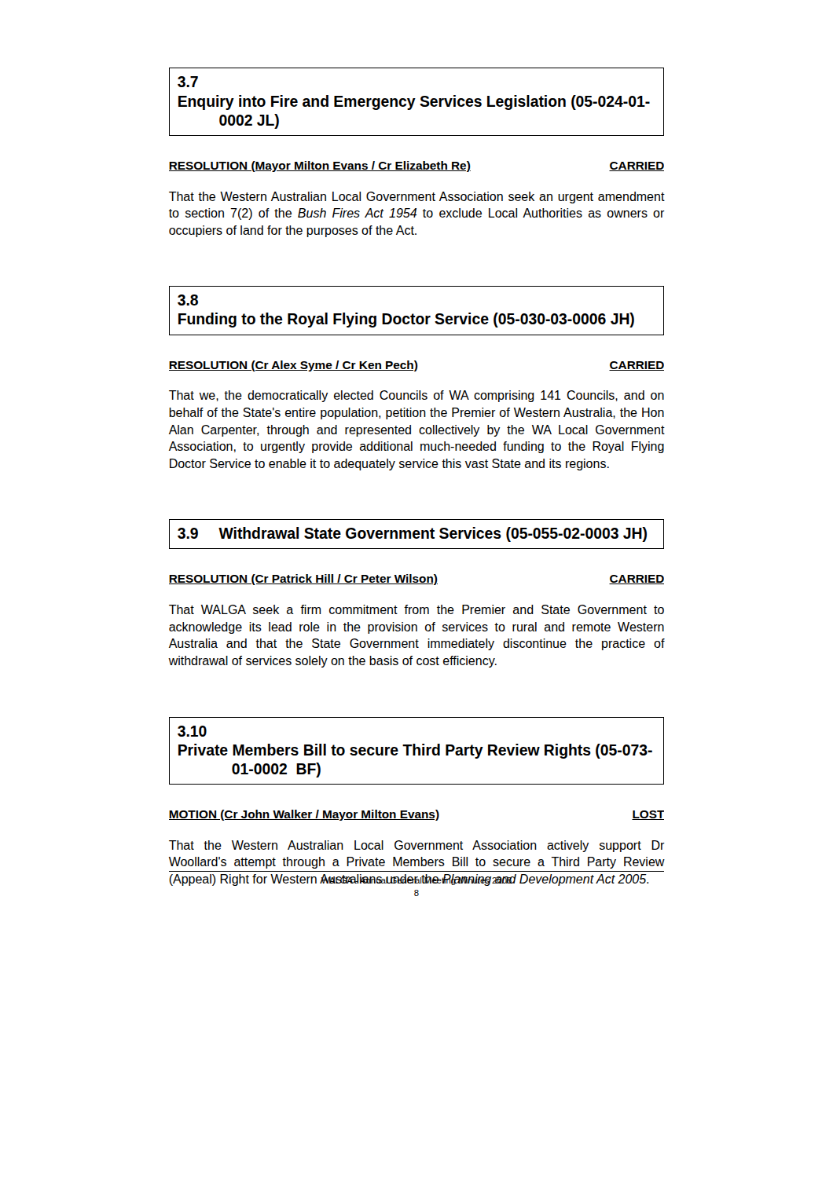3.7 Enquiry into Fire and Emergency Services Legislation (05-024-01-
0002 JL)
RESOLUTION (Mayor Milton Evans / Cr Elizabeth Re) CARRIED
That the Western Australian Local Government Association seek an urgent amendment to section 7(2) of the Bush Fires Act 1954 to exclude Local Authorities as owners or occupiers of land for the purposes of the Act.
3.8 Funding to the Royal Flying Doctor Service (05-030-03-0006 JH)
RESOLUTION (Cr Alex Syme / Cr Ken Pech) CARRIED
That we, the democratically elected Councils of WA comprising 141 Councils, and on behalf of the State's entire population, petition the Premier of Western Australia, the Hon Alan Carpenter, through and represented collectively by the WA Local Government Association, to urgently provide additional much-needed funding to the Royal Flying Doctor Service to enable it to adequately service this vast State and its regions.
3.9 Withdrawal State Government Services (05-055-02-0003 JH)
RESOLUTION (Cr Patrick Hill / Cr Peter Wilson) CARRIED
That WALGA seek a firm commitment from the Premier and State Government to acknowledge its lead role in the provision of services to rural and remote Western Australia and that the State Government immediately discontinue the practice of withdrawal of services solely on the basis of cost efficiency.
3.10 Private Members Bill to secure Third Party Review Rights (05-073-
01-0002 BF)
MOTION (Cr John Walker / Mayor Milton Evans) LOST
That the Western Australian Local Government Association actively support Dr Woollard's attempt through a Private Members Bill to secure a Third Party Review (Appeal) Right for Western Australians under the Planning and Development Act 2005.
WALGA - Annual General Meeting Minutes 2008 8